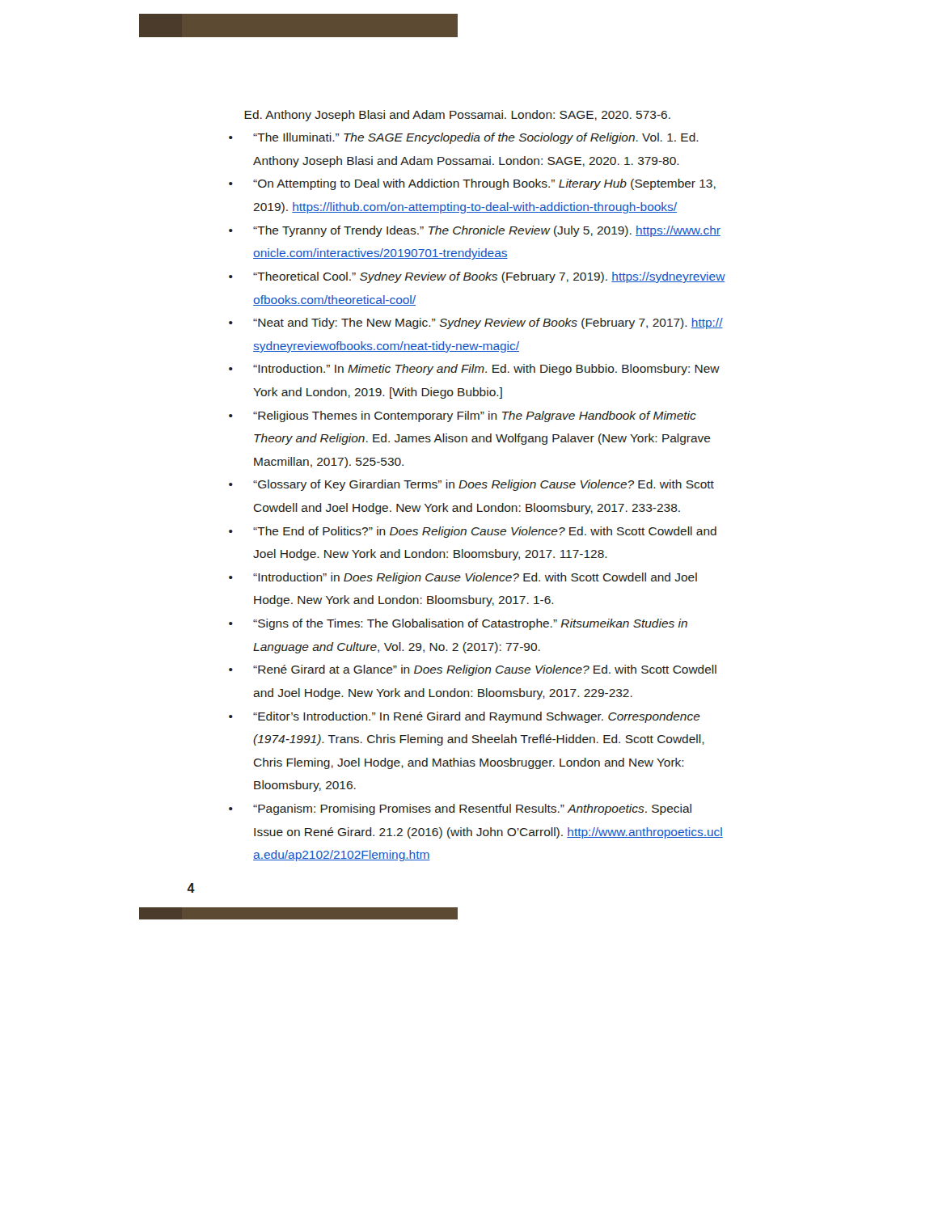Ed. Anthony Joseph Blasi and Adam Possamai. London: SAGE, 2020. 573-6.
“The Illuminati.” The SAGE Encyclopedia of the Sociology of Religion. Vol. 1. Ed. Anthony Joseph Blasi and Adam Possamai. London: SAGE, 2020. 1. 379-80.
“On Attempting to Deal with Addiction Through Books.” Literary Hub (September 13, 2019). https://lithub.com/on-attempting-to-deal-with-addiction-through-books/
“The Tyranny of Trendy Ideas.” The Chronicle Review (July 5, 2019). https://www.chronicle.com/interactives/20190701-trendyideas
“Theoretical Cool.” Sydney Review of Books (February 7, 2019). https://sydneyreviewofbooks.com/theoretical-cool/
“Neat and Tidy: The New Magic.” Sydney Review of Books (February 7, 2017). http://sydneyreviewofbooks.com/neat-tidy-new-magic/
“Introduction.” In Mimetic Theory and Film. Ed. with Diego Bubbio. Bloomsbury: New York and London, 2019. [With Diego Bubbio.]
“Religious Themes in Contemporary Film” in The Palgrave Handbook of Mimetic Theory and Religion. Ed. James Alison and Wolfgang Palaver (New York: Palgrave Macmillan, 2017). 525-530.
“Glossary of Key Girardian Terms” in Does Religion Cause Violence? Ed. with Scott Cowdell and Joel Hodge. New York and London: Bloomsbury, 2017. 233-238.
“The End of Politics?” in Does Religion Cause Violence? Ed. with Scott Cowdell and Joel Hodge. New York and London: Bloomsbury, 2017. 117-128.
“Introduction” in Does Religion Cause Violence? Ed. with Scott Cowdell and Joel Hodge. New York and London: Bloomsbury, 2017. 1-6.
“Signs of the Times: The Globalisation of Catastrophe.” Ritsumeikan Studies in Language and Culture, Vol. 29, No. 2 (2017): 77-90.
“René Girard at a Glance” in Does Religion Cause Violence? Ed. with Scott Cowdell and Joel Hodge. New York and London: Bloomsbury, 2017. 229-232.
“Editor’s Introduction.” In René Girard and Raymund Schwager. Correspondence (1974-1991). Trans. Chris Fleming and Sheelah Treflé-Hidden. Ed. Scott Cowdell, Chris Fleming, Joel Hodge, and Mathias Moosbrugger. London and New York: Bloomsbury, 2016.
“Paganism: Promising Promises and Resentful Results.” Anthropoetics. Special Issue on René Girard. 21.2 (2016) (with John O’Carroll). http://www.anthropoetics.ucla.edu/ap2102/2102Fleming.htm
4